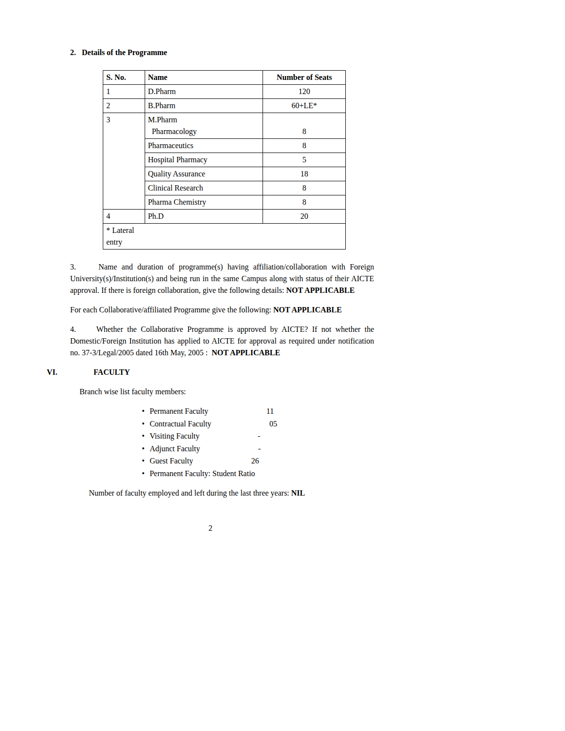2. Details of the Programme
| S. No. | Name | Number of Seats |
| --- | --- | --- |
| 1 | D.Pharm | 120 |
| 2 | B.Pharm | 60+LE* |
| 3 | M.Pharm Pharmacology | 8 |
| Pharmaceutics | 8 |
| Hospital Pharmacy | 5 |
| Quality Assurance | 18 |
| Clinical Research | 8 |
| Pharma Chemistry | 8 |
| 4 | Ph.D | 20 |
| * Lateral entry | | |
3. Name and duration of programme(s) having affiliation/collaboration with Foreign University(s)/Institution(s) and being run in the same Campus along with status of their AICTE approval. If there is foreign collaboration, give the following details: NOT APPLICABLE
For each Collaborative/affiliated Programme give the following: NOT APPLICABLE
4. Whether the Collaborative Programme is approved by AICTE? If not whether the Domestic/Foreign Institution has applied to AICTE for approval as required under notification no. 37-3/Legal/2005 dated 16th May, 2005 : NOT APPLICABLE
VI. FACULTY
Branch wise list faculty members:
Permanent Faculty 11
Contractual Faculty 05
Visiting Faculty -
Adjunct Faculty -
Guest Faculty 26
Permanent Faculty: Student Ratio
Number of faculty employed and left during the last three years: NIL
2